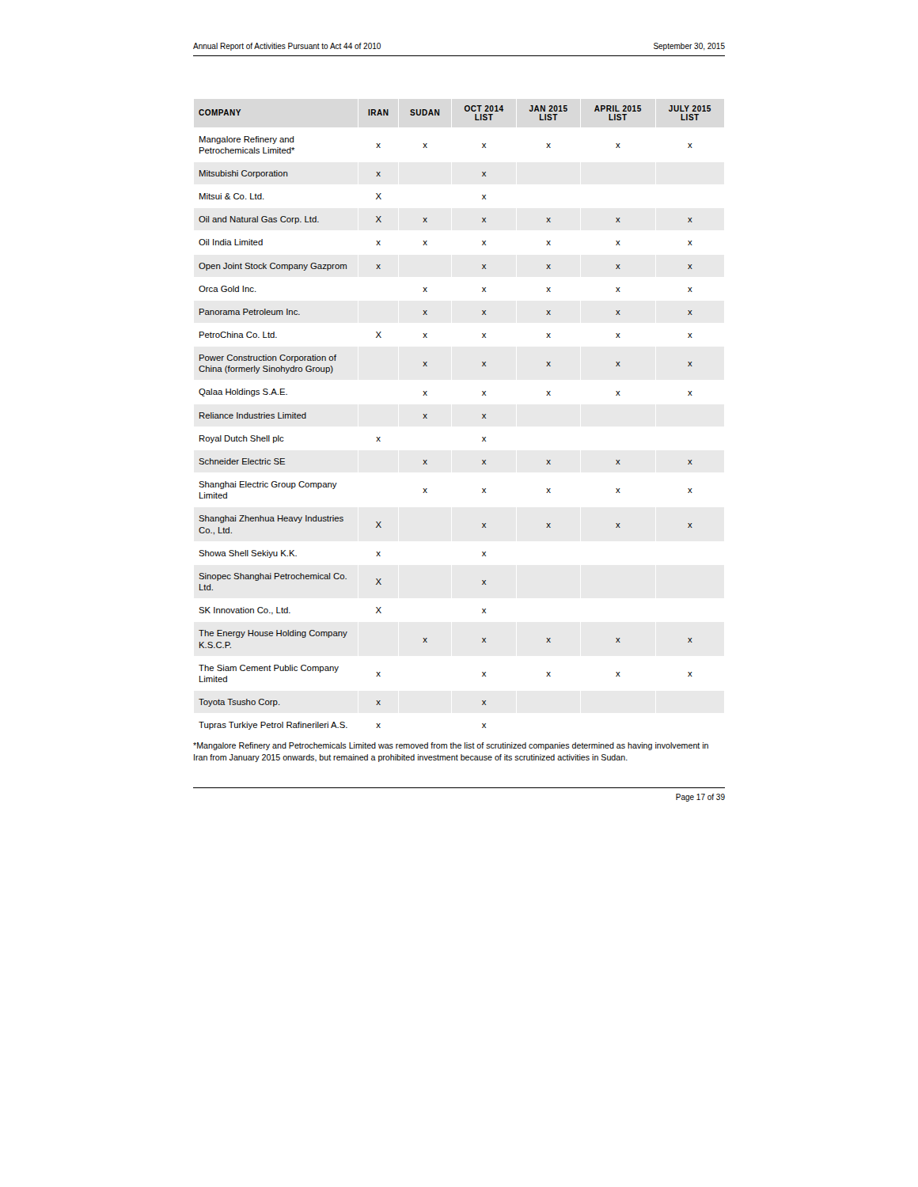Annual Report of Activities Pursuant to Act 44 of 2010 September 30, 2015
| COMPANY | IRAN | SUDAN | OCT 2014 LIST | JAN 2015 LIST | APRIL 2015 LIST | JULY 2015 LIST |
| --- | --- | --- | --- | --- | --- | --- |
| Mangalore Refinery and Petrochemicals Limited* | x | x | x | x | x | x |
| Mitsubishi Corporation | x | | x | | | |
| Mitsui & Co. Ltd. | X | | x | | | |
| Oil and Natural Gas Corp. Ltd. | X | x | x | x | x | x |
| Oil India Limited | x | x | x | x | x | x |
| Open Joint Stock Company Gazprom | x | | x | x | x | x |
| Orca Gold Inc. | | x | x | x | x | x |
| Panorama Petroleum Inc. | | x | x | x | x | x |
| PetroChina Co. Ltd. | X | x | x | x | x | x |
| Power Construction Corporation of China (formerly Sinohydro Group) | | x | x | x | x | x |
| Qalaa Holdings S.A.E. | | x | x | x | x | x |
| Reliance Industries Limited | | x | x | | | |
| Royal Dutch Shell plc | x | | x | | | |
| Schneider Electric SE | | x | x | x | x | x |
| Shanghai Electric Group Company Limited | | x | x | x | x | x |
| Shanghai Zhenhua Heavy Industries Co., Ltd. | X | | x | x | x | x |
| Showa Shell Sekiyu K.K. | x | | x | | | |
| Sinopec Shanghai Petrochemical Co. Ltd. | X | | x | | | |
| SK Innovation Co., Ltd. | X | | x | | | |
| The Energy House Holding Company K.S.C.P. | | x | x | x | x | x |
| The Siam Cement Public Company Limited | x | | x | x | x | x |
| Toyota Tsusho Corp. | x | | x | | | |
| Tupras Turkiye Petrol Rafinerileri A.S. | x | | x | | | |
*Mangalore Refinery and Petrochemicals Limited was removed from the list of scrutinized companies determined as having involvement in Iran from January 2015 onwards, but remained a prohibited investment because of its scrutinized activities in Sudan.
Page 17 of 39